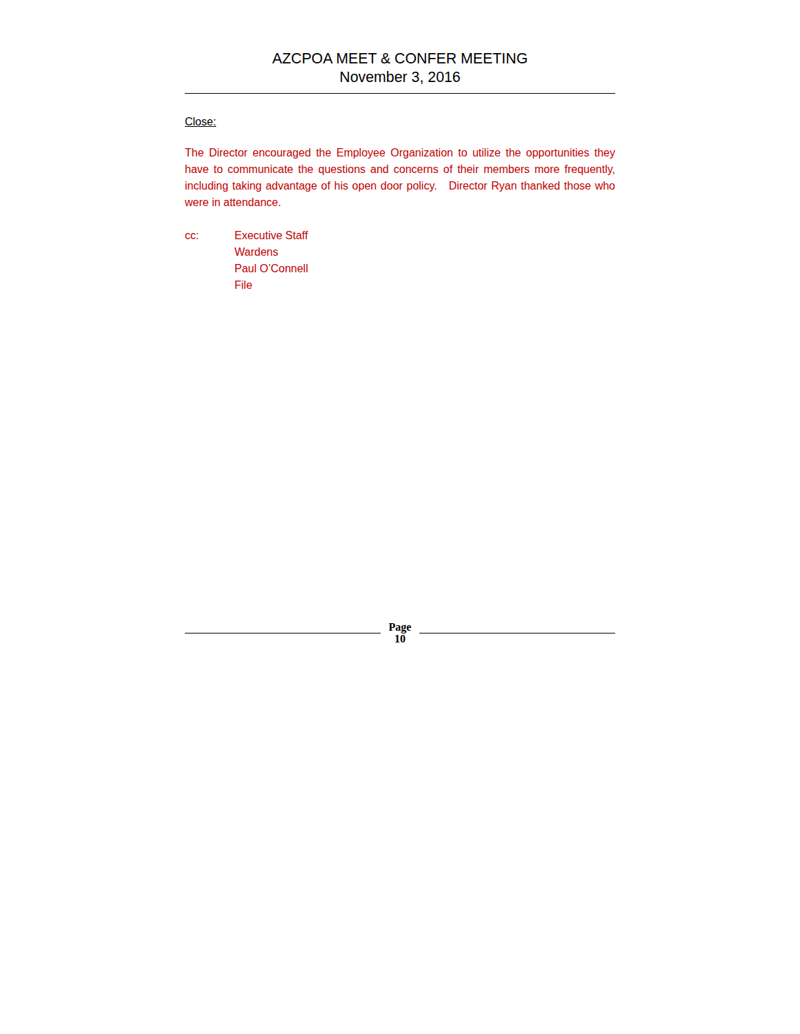AZCPOA MEET & CONFER MEETING November 3, 2016
Close:
The Director encouraged the Employee Organization to utilize the opportunities they have to communicate the questions and concerns of their members more frequently, including taking advantage of his open door policy. Director Ryan thanked those who were in attendance.
| cc: | Executive Staff |
| | Wardens |
| | Paul O’Connell |
| | File |
Page 10